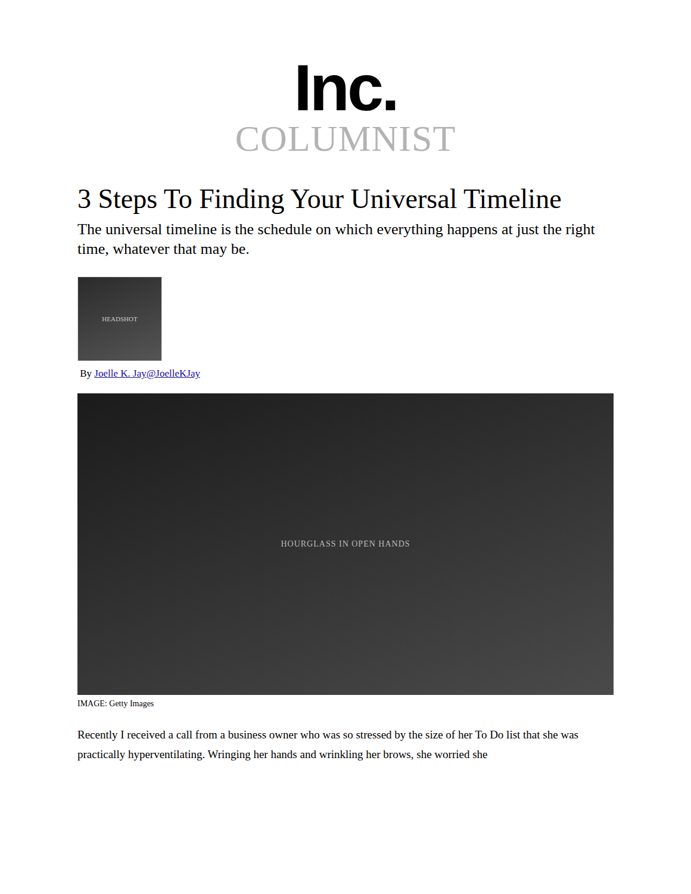Inc. COLUMNIST
3 Steps To Finding Your Universal Timeline
The universal timeline is the schedule on which everything happens at just the right time, whatever that may be.
HEADSHOT
By Joelle K. Jay@JoelleKJay
HOURGLASS IN OPEN HANDS
IMAGE: Getty Images
Recently I received a call from a business owner who was so stressed by the size of her To Do list that she was practically hyperventilating. Wringing her hands and wrinkling her brows, she worried she